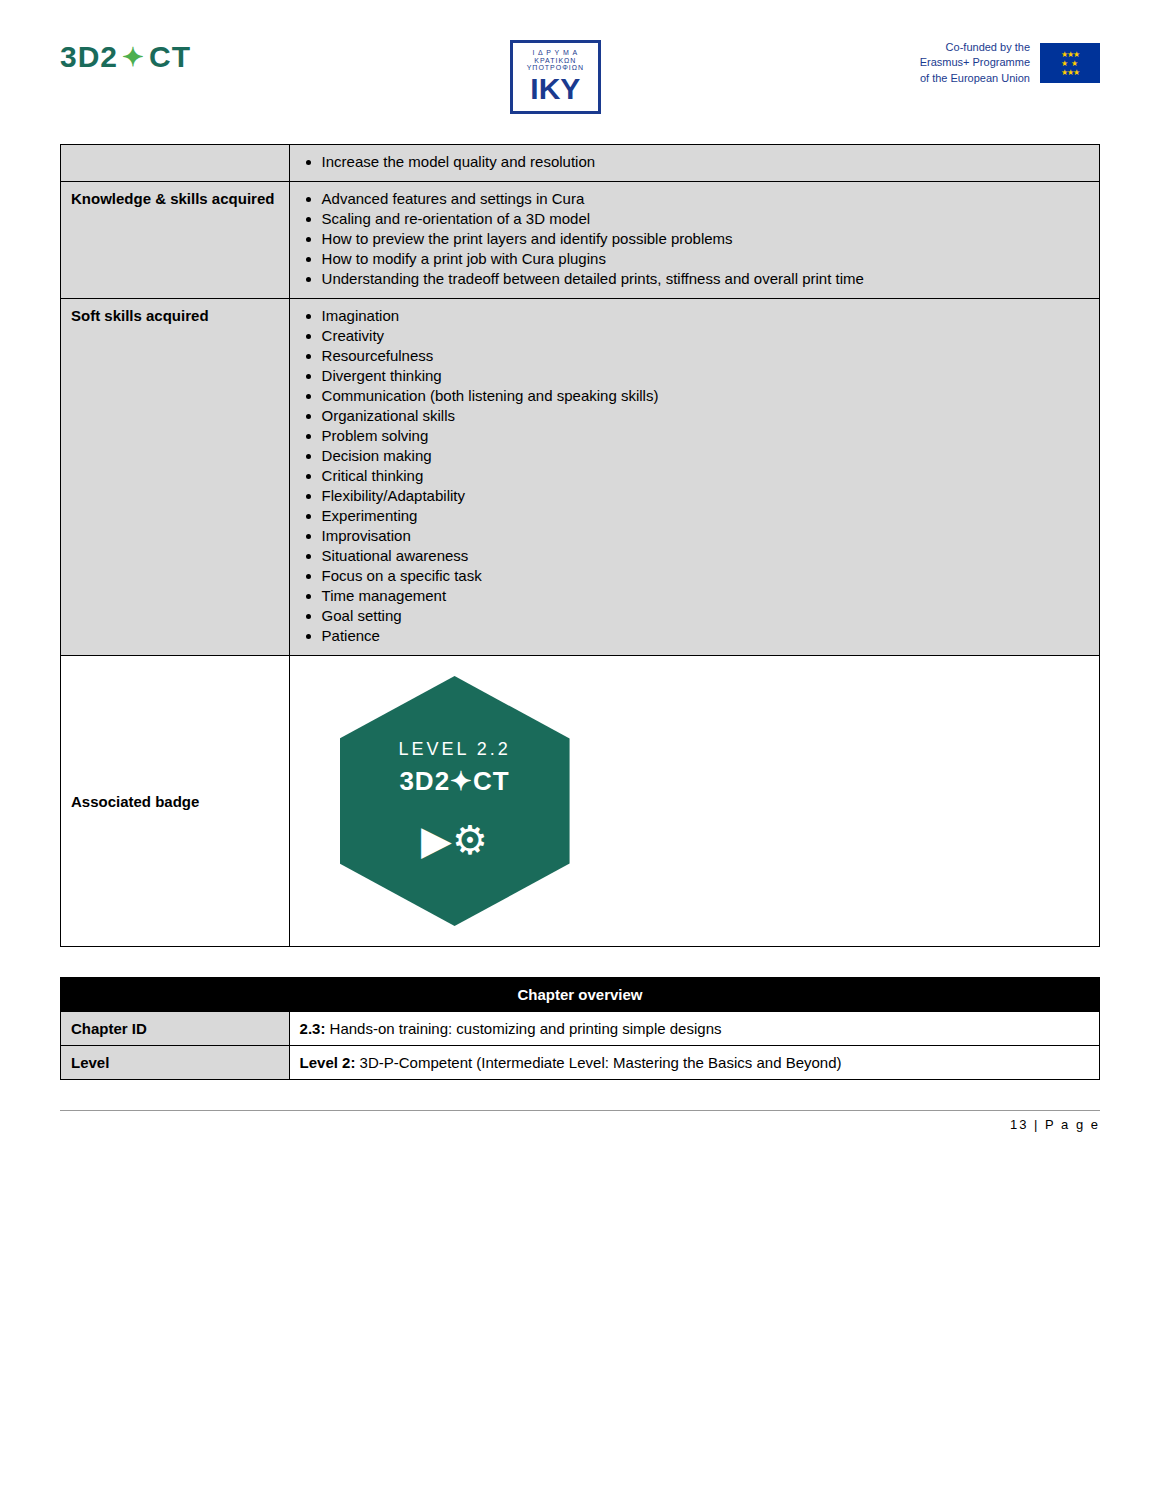3D2✦CT
Ι Δ Ρ Υ Μ Α
ΚΡΑΤΙΚΩΝ
ΥΠΟΤΡΟΦΙΩΝ
IKY
Co-funded by the
Erasmus+ Programme
of the European Union
★★★
★ ★
★★★
| | Increase the model quality and resolution |
| Knowledge & skills acquired | Advanced features and settings in Cura Scaling and re-orientation of a 3D model How to preview the print layers and identify possible problems How to modify a print job with Cura plugins Understanding the tradeoff between detailed prints, stiffness and overall print time |
| Soft skills acquired | Imagination Creativity Resourcefulness Divergent thinking Communication (both listening and speaking skills) Organizational skills Problem solving Decision making Critical thinking Flexibility/Adaptability Experimenting Improvisation Situational awareness Focus on a specific task Time management Goal setting Patience |
| Associated badge | LEVEL 2.2 3D2✦CT ▶⚙ |
| Chapter overview |
| Chapter ID | 2.3: Hands-on training: customizing and printing simple designs |
| Level | Level 2: 3D-P-Competent (Intermediate Level: Mastering the Basics and Beyond) |
13 | P a g e